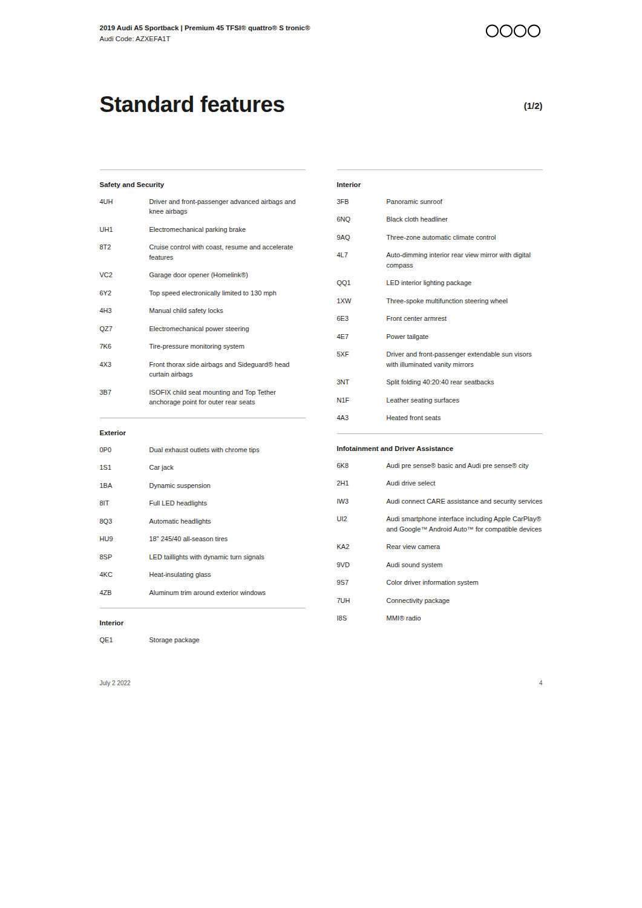2019 Audi A5 Sportback | Premium 45 TFSI® quattro® S tronic®
Audi Code: AZXEFA1T
Standard features
(1/2)
Safety and Security
| 4UH | Driver and front-passenger advanced airbags and knee airbags |
| UH1 | Electromechanical parking brake |
| 8T2 | Cruise control with coast, resume and accelerate features |
| VC2 | Garage door opener (Homelink®) |
| 6Y2 | Top speed electronically limited to 130 mph |
| 4H3 | Manual child safety locks |
| QZ7 | Electromechanical power steering |
| 7K6 | Tire-pressure monitoring system |
| 4X3 | Front thorax side airbags and Sideguard® head curtain airbags |
| 3B7 | ISOFIX child seat mounting and Top Tether anchorage point for outer rear seats |
Exterior
| 0P0 | Dual exhaust outlets with chrome tips |
| 1S1 | Car jack |
| 1BA | Dynamic suspension |
| 8IT | Full LED headlights |
| 8Q3 | Automatic headlights |
| HU9 | 18" 245/40 all-season tires |
| 8SP | LED taillights with dynamic turn signals |
| 4KC | Heat-insulating glass |
| 4ZB | Aluminum trim around exterior windows |
Interior
| QE1 | Storage package |
Interior
| 3FB | Panoramic sunroof |
| 6NQ | Black cloth headliner |
| 9AQ | Three-zone automatic climate control |
| 4L7 | Auto-dimming interior rear view mirror with digital compass |
| QQ1 | LED interior lighting package |
| 1XW | Three-spoke multifunction steering wheel |
| 6E3 | Front center armrest |
| 4E7 | Power tailgate |
| 5XF | Driver and front-passenger extendable sun visors with illuminated vanity mirrors |
| 3NT | Split folding 40:20:40 rear seatbacks |
| N1F | Leather seating surfaces |
| 4A3 | Heated front seats |
Infotainment and Driver Assistance
| 6K8 | Audi pre sense® basic and Audi pre sense® city |
| 2H1 | Audi drive select |
| IW3 | Audi connect CARE assistance and security services |
| UI2 | Audi smartphone interface including Apple CarPlay® and Google™ Android Auto™ for compatible devices |
| KA2 | Rear view camera |
| 9VD | Audi sound system |
| 9S7 | Color driver information system |
| 7UH | Connectivity package |
| I8S | MMI® radio |
July 2 2022 4